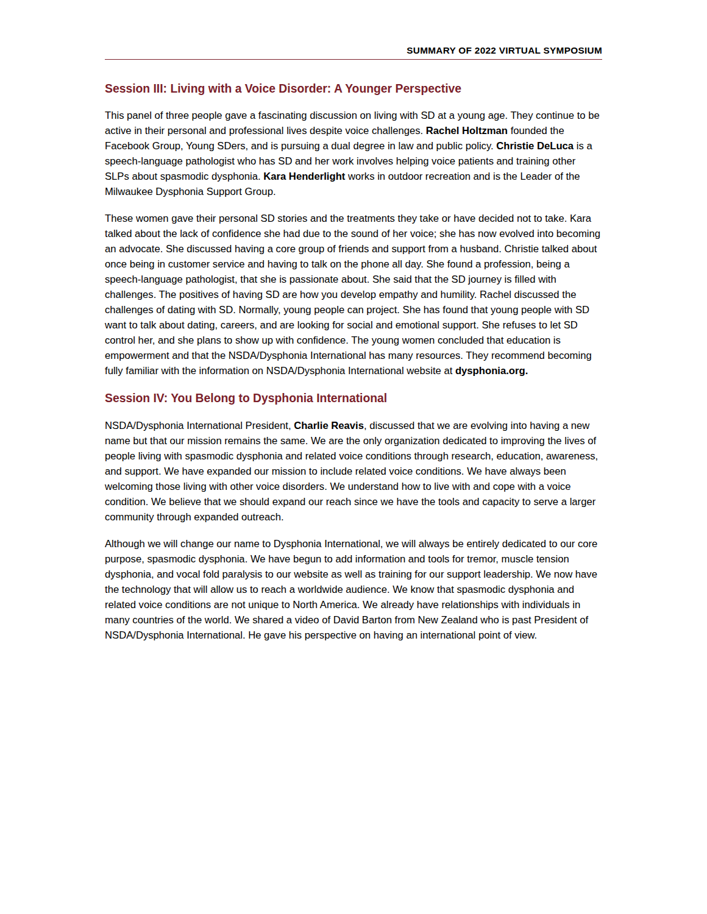SUMMARY OF 2022 VIRTUAL SYMPOSIUM
Session III: Living with a Voice Disorder: A Younger Perspective
This panel of three people gave a fascinating discussion on living with SD at a young age. They continue to be active in their personal and professional lives despite voice challenges. Rachel Holtzman founded the Facebook Group, Young SDers, and is pursuing a dual degree in law and public policy. Christie DeLuca is a speech-language pathologist who has SD and her work involves helping voice patients and training other SLPs about spasmodic dysphonia. Kara Henderlight works in outdoor recreation and is the Leader of the Milwaukee Dysphonia Support Group.
These women gave their personal SD stories and the treatments they take or have decided not to take. Kara talked about the lack of confidence she had due to the sound of her voice; she has now evolved into becoming an advocate. She discussed having a core group of friends and support from a husband. Christie talked about once being in customer service and having to talk on the phone all day. She found a profession, being a speech-language pathologist, that she is passionate about. She said that the SD journey is filled with challenges. The positives of having SD are how you develop empathy and humility. Rachel discussed the challenges of dating with SD. Normally, young people can project. She has found that young people with SD want to talk about dating, careers, and are looking for social and emotional support. She refuses to let SD control her, and she plans to show up with confidence. The young women concluded that education is empowerment and that the NSDA/Dysphonia International has many resources. They recommend becoming fully familiar with the information on NSDA/Dysphonia International website at dysphonia.org.
Session IV: You Belong to Dysphonia International
NSDA/Dysphonia International President, Charlie Reavis, discussed that we are evolving into having a new name but that our mission remains the same. We are the only organization dedicated to improving the lives of people living with spasmodic dysphonia and related voice conditions through research, education, awareness, and support. We have expanded our mission to include related voice conditions. We have always been welcoming those living with other voice disorders. We understand how to live with and cope with a voice condition. We believe that we should expand our reach since we have the tools and capacity to serve a larger community through expanded outreach.
Although we will change our name to Dysphonia International, we will always be entirely dedicated to our core purpose, spasmodic dysphonia. We have begun to add information and tools for tremor, muscle tension dysphonia, and vocal fold paralysis to our website as well as training for our support leadership. We now have the technology that will allow us to reach a worldwide audience. We know that spasmodic dysphonia and related voice conditions are not unique to North America. We already have relationships with individuals in many countries of the world. We shared a video of David Barton from New Zealand who is past President of NSDA/Dysphonia International. He gave his perspective on having an international point of view.